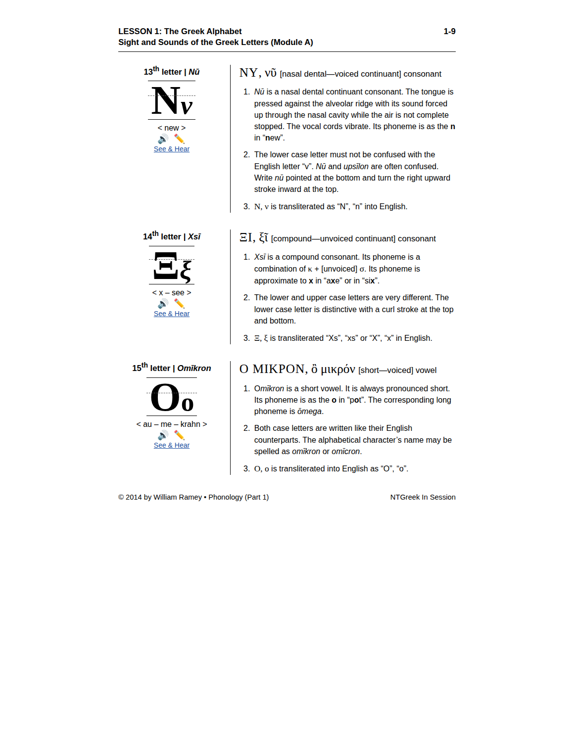LESSON 1: The Greek Alphabet
Sight and Sounds of the Greek Letters (Module A)
1-9
13th letter | Nū
Nν
< new >
🔊 ✏️
See & Hear
ΝΥ, νῦ [nasal dental—voiced continuant] consonant
Nū is a nasal dental continuant consonant. The tongue is pressed against the alveolar ridge with its sound forced up through the nasal cavity while the air is not complete stopped. The vocal cords vibrate. Its phoneme is as the n in “new”.
The lower case letter must not be confused with the English letter “v”. Nū and upsīlon are often confused. Write nū pointed at the bottom and turn the right upward stroke inward at the top.
Ν, ν is transliterated as “N”, “n” into English.
14th letter | Xsī
Ξξ
< x – see >
🔊 ✏️
See & Hear
ΞΙ, ξῖ [compound—unvoiced continuant] consonant
Xsī is a compound consonant. Its phoneme is a combination of κ + [unvoiced] σ. Its phoneme is approximate to x in “axe” or in “six”.
The lower and upper case letters are very different. The lower case letter is distinctive with a curl stroke at the top and bottom.
Ξ, ξ is transliterated “Xs”, “xs” or “X”, “x” in English.
15th letter | Omīkron
Oο
< au – me – krahn >
🔊 ✏️
See & Hear
Ο ΜΙΚΡΟΝ, ὂ μικρόν [short—voiced] vowel
Omīkron is a short vowel. It is always pronounced short. Its phoneme is as the o in “pot”. The corresponding long phoneme is ōmega.
Both case letters are written like their English counterparts. The alphabetical character’s name may be spelled as omīkron or omīcron.
Ο, ο is transliterated into English as “O”, “o”.
© 2014 by William Ramey • Phonology (Part 1)
NTGreek In Session